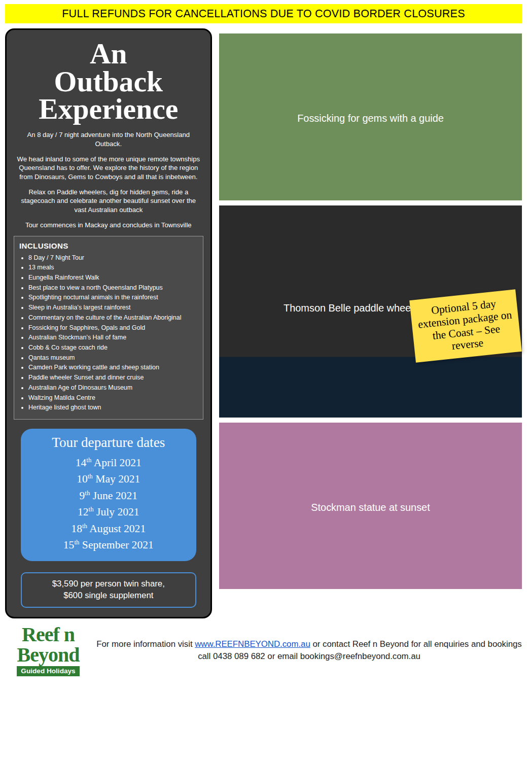FULL REFUNDS FOR CANCELLATIONS DUE TO COVID BORDER CLOSURES
An
Outback
Experience
An 8 day / 7 night adventure into the North Queensland Outback.
We head inland to some of the more unique remote townships Queensland has to offer. We explore the history of the region from Dinosaurs, Gems to Cowboys and all that is inbetween.
Relax on Paddle wheelers, dig for hidden gems, ride a stagecoach and celebrate another beautiful sunset over the vast Australian outback
Tour commences in Mackay and concludes in Townsville
INCLUSIONS
8 Day / 7 Night Tour
13 meals
Eungella Rainforest Walk
Best place to view a north Queensland Platypus
Spotlighting nocturnal animals in the rainforest
Sleep in Australia’s largest rainforest
Commentary on the culture of the Australian Aboriginal
Fossicking for Sapphires, Opals and Gold
Australian Stockman’s Hall of fame
Cobb & Co stage coach ride
Qantas museum
Camden Park working cattle and sheep station
Paddle wheeler Sunset and dinner cruise
Australian Age of Dinosaurs Museum
Waltzing Matilda Centre
Heritage listed ghost town
Tour departure dates
14th April 2021
10th May 2021
9th June 2021
12th July 2021
18th August 2021
15th September 2021
$3,590 per person twin share,
$600 single supplement
Optional 5 day extension package on the Coast – See reverse
Reef n Beyond Guided Holidays
For more information visit www.REEFNBEYOND.com.au or contact Reef n Beyond for all enquiries and bookings call 0438 089 682 or email bookings@reefnbeyond.com.au